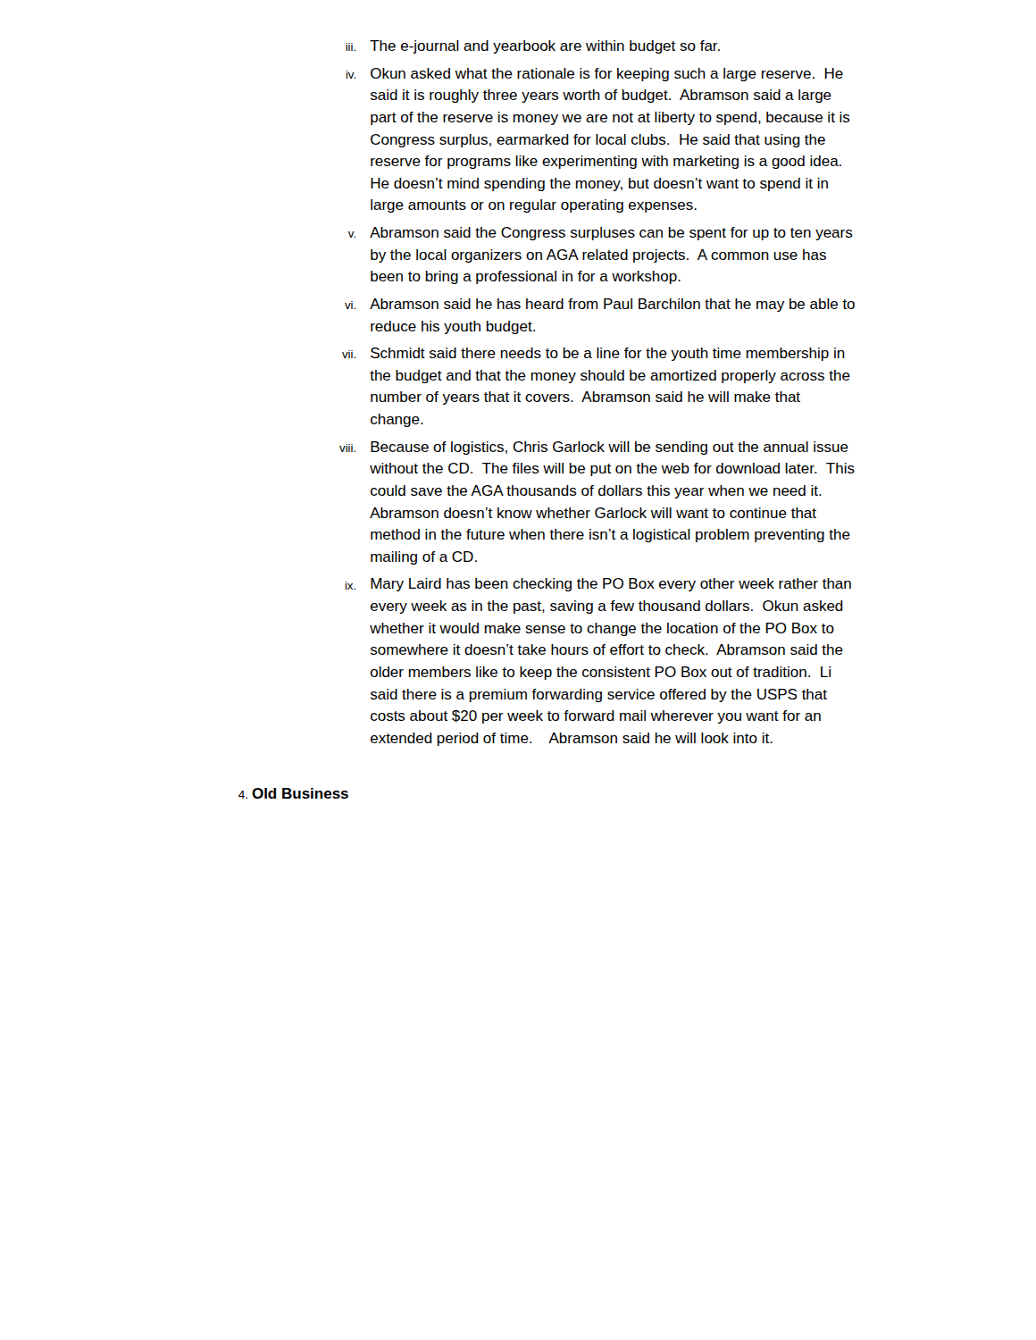The e-journal and yearbook are within budget so far.
Okun asked what the rationale is for keeping such a large reserve. He said it is roughly three years worth of budget. Abramson said a large part of the reserve is money we are not at liberty to spend, because it is Congress surplus, earmarked for local clubs. He said that using the reserve for programs like experimenting with marketing is a good idea. He doesn’t mind spending the money, but doesn’t want to spend it in large amounts or on regular operating expenses.
Abramson said the Congress surpluses can be spent for up to ten years by the local organizers on AGA related projects. A common use has been to bring a professional in for a workshop.
Abramson said he has heard from Paul Barchilon that he may be able to reduce his youth budget.
Schmidt said there needs to be a line for the youth time membership in the budget and that the money should be amortized properly across the number of years that it covers. Abramson said he will make that change.
Because of logistics, Chris Garlock will be sending out the annual issue without the CD. The files will be put on the web for download later. This could save the AGA thousands of dollars this year when we need it. Abramson doesn’t know whether Garlock will want to continue that method in the future when there isn’t a logistical problem preventing the mailing of a CD.
Mary Laird has been checking the PO Box every other week rather than every week as in the past, saving a few thousand dollars. Okun asked whether it would make sense to change the location of the PO Box to somewhere it doesn’t take hours of effort to check. Abramson said the older members like to keep the consistent PO Box out of tradition. Li said there is a premium forwarding service offered by the USPS that costs about $20 per week to forward mail wherever you want for an extended period of time. Abramson said he will look into it.
Old Business